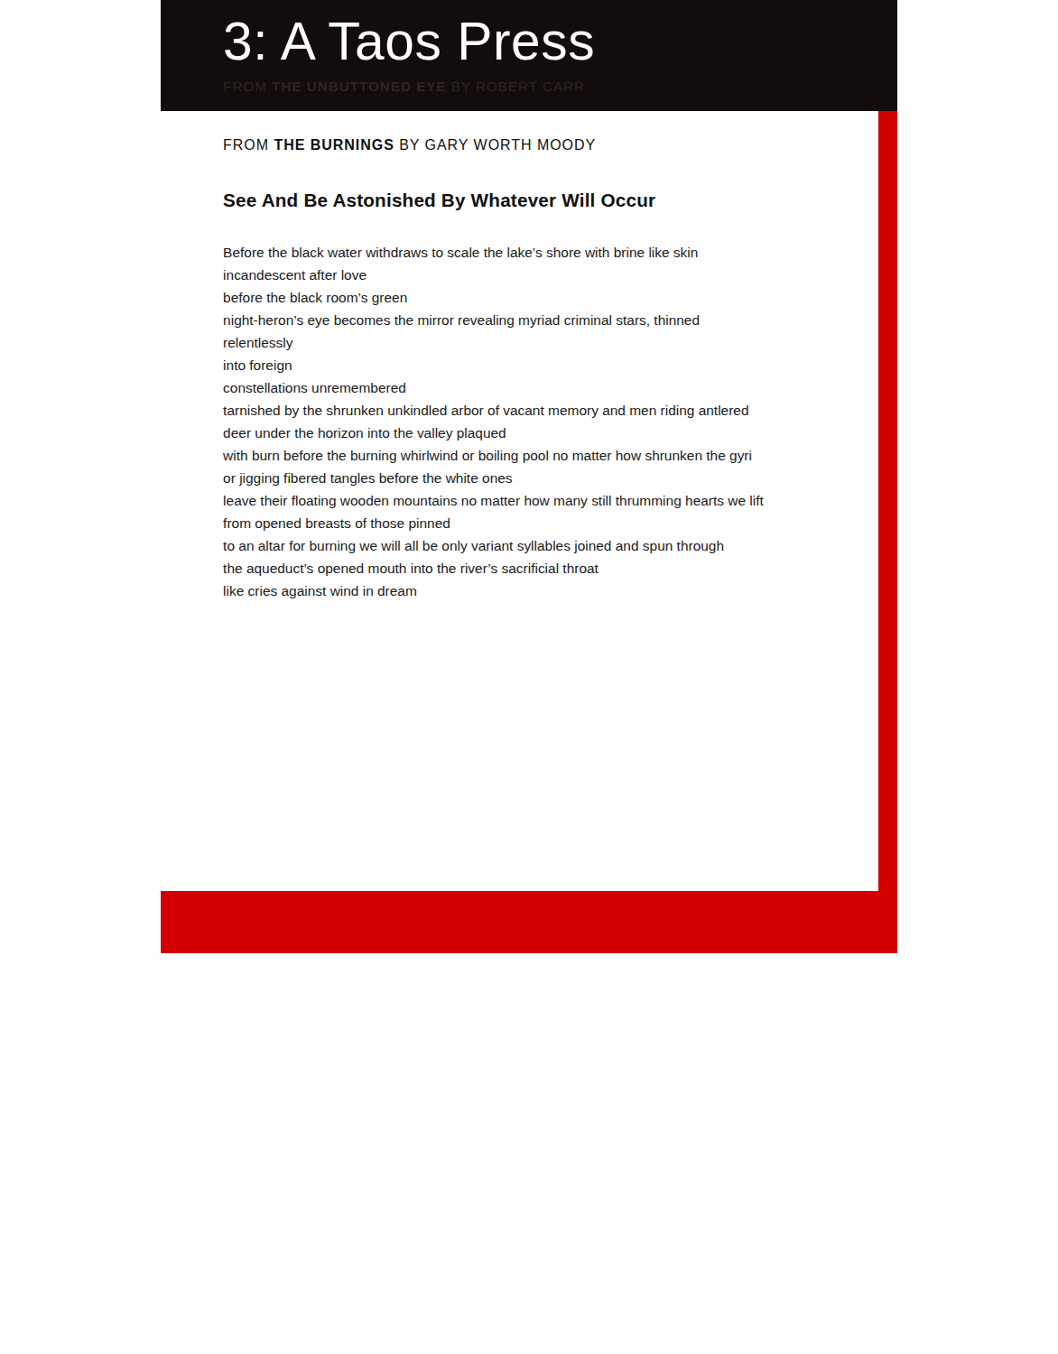3: A Taos Press
From The Unbuttoned Eye by Robert Carr
From The Burnings by Gary Worth Moody
See And Be Astonished By Whatever Will Occur
Before the black water withdraws to scale the lake’s shore with brine like skin
incandescent after love
before the black room’s green
night-heron’s eye becomes the mirror revealing myriad criminal stars, thinned relentlessly
into foreign
constellations unremembered
tarnished by the shrunken unkindled arbor of vacant memory and men riding antlered
deer under the horizon into the valley plaqued
with burn before the burning whirlwind or boiling pool no matter how shrunken the gyri
or jigging fibered tangles before the white ones
leave their floating wooden mountains no matter how many still thrumming hearts we lift
from opened breasts of those pinned
to an altar for burning we will all be only variant syllables joined and spun through
the aqueduct’s opened mouth into the river’s sacrificial throat
like cries against wind in dream